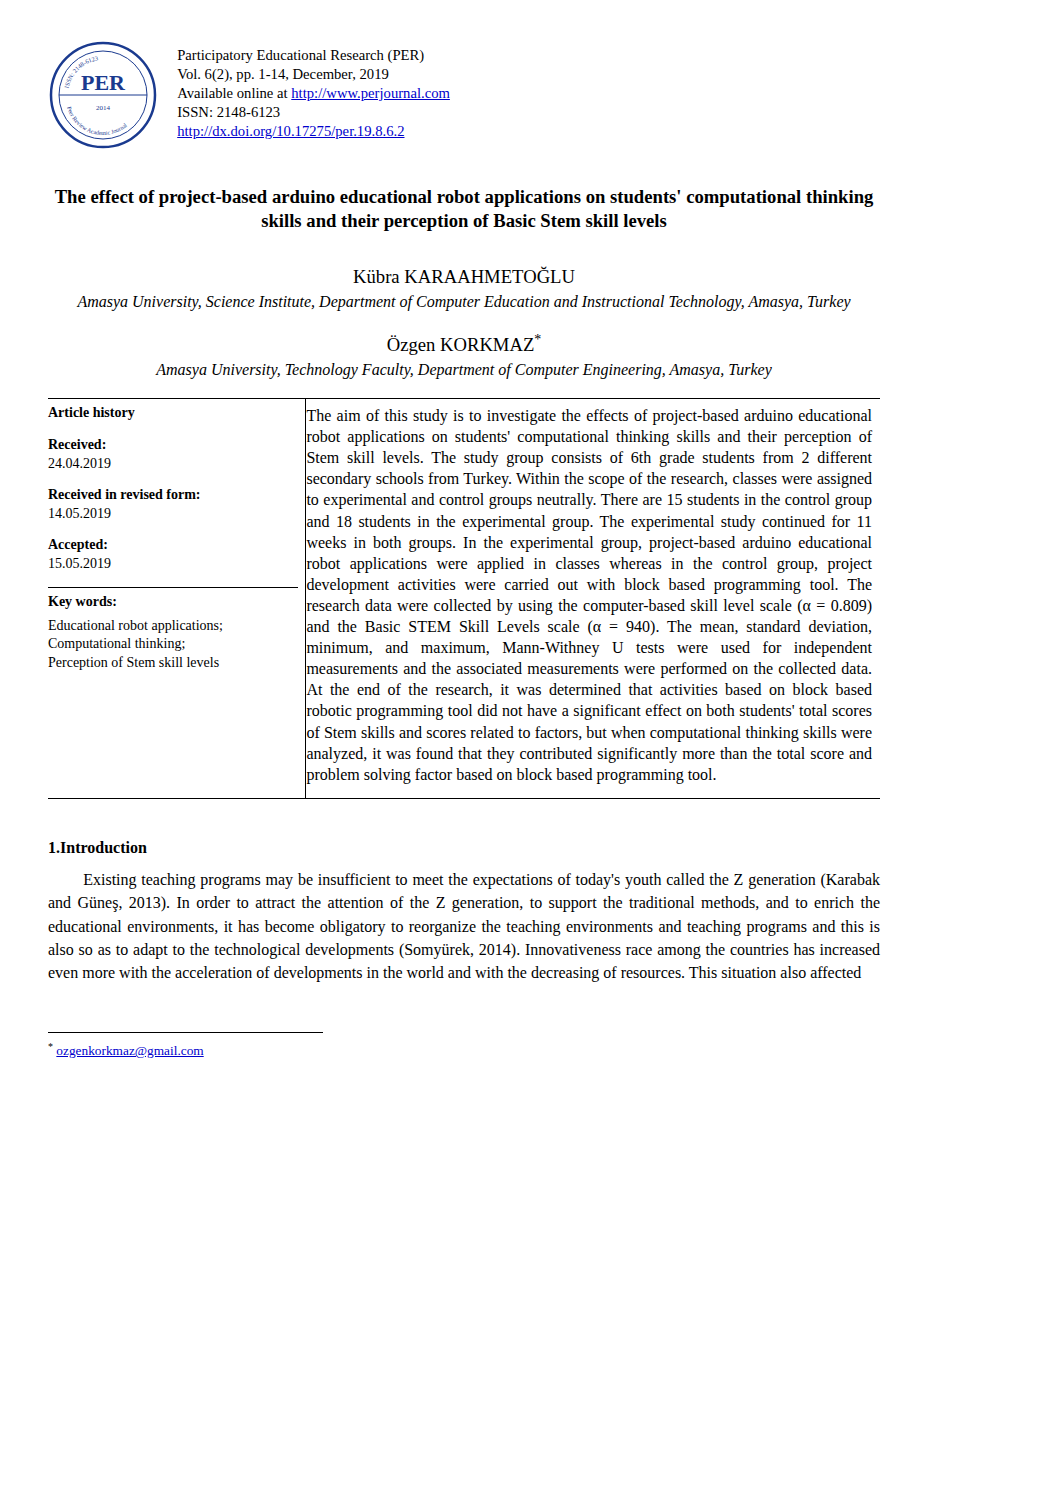PER 2014 ISSN: 2148-6123 Peer Review Academic Journal
Participatory Educational Research (PER)
Vol. 6(2), pp. 1-14, December, 2019
Available online at http://www.perjournal.com
ISSN: 2148-6123
http://dx.doi.org/10.17275/per.19.8.6.2
The effect of project-based arduino educational robot applications on students' computational thinking skills and their perception of Basic Stem skill levels
Kübra KARAAHMETOĞLU
Amasya University, Science Institute, Department of Computer Education and Instructional Technology, Amasya, Turkey
Özgen KORKMAZ*
Amasya University, Technology Faculty, Department of Computer Engineering, Amasya, Turkey
| Article history Received: 24.04.2019 Received in revised form: 14.05.2019 Accepted: 15.05.2019 Key words: Educational robot applications; Computational thinking; Perception of Stem skill levels | The aim of this study is to investigate the effects of project-based arduino educational robot applications on students' computational thinking skills and their perception of Stem skill levels. The study group consists of 6th grade students from 2 different secondary schools from Turkey. Within the scope of the research, classes were assigned to experimental and control groups neutrally. There are 15 students in the control group and 18 students in the experimental group. The experimental study continued for 11 weeks in both groups. In the experimental group, project-based arduino educational robot applications were applied in classes whereas in the control group, project development activities were carried out with block based programming tool. The research data were collected by using the computer-based skill level scale (α = 0.809) and the Basic STEM Skill Levels scale (α = 940). The mean, standard deviation, minimum, and maximum, Mann-Withney U tests were used for independent measurements and the associated measurements were performed on the collected data. At the end of the research, it was determined that activities based on block based robotic programming tool did not have a significant effect on both students' total scores of Stem skills and scores related to factors, but when computational thinking skills were analyzed, it was found that they contributed significantly more than the total score and problem solving factor based on block based programming tool. |
1.Introduction
Existing teaching programs may be insufficient to meet the expectations of today's youth called the Z generation (Karabak and Güneş, 2013). In order to attract the attention of the Z generation, to support the traditional methods, and to enrich the educational environments, it has become obligatory to reorganize the teaching environments and teaching programs and this is also so as to adapt to the technological developments (Somyürek, 2014). Innovativeness race among the countries has increased even more with the acceleration of developments in the world and with the decreasing of resources. This situation also affected
* ozgenkorkmaz@gmail.com